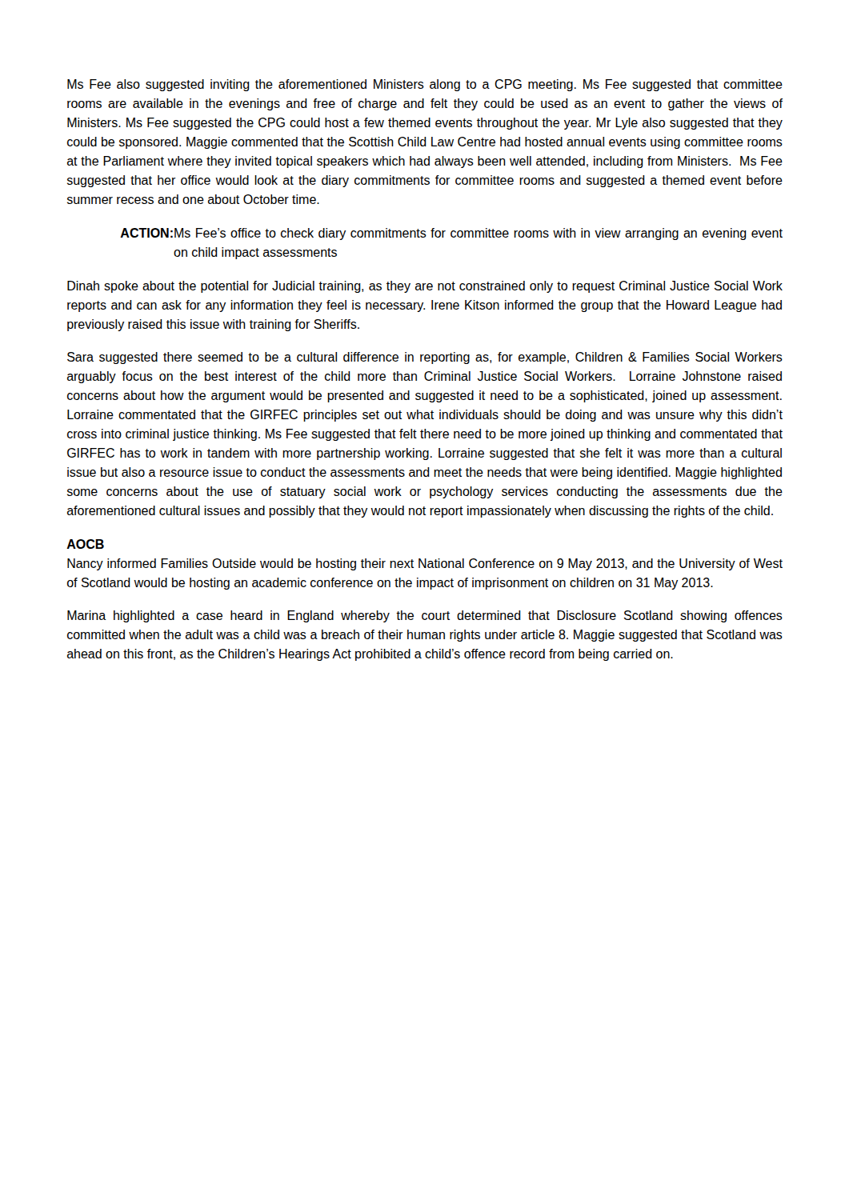Ms Fee also suggested inviting the aforementioned Ministers along to a CPG meeting. Ms Fee suggested that committee rooms are available in the evenings and free of charge and felt they could be used as an event to gather the views of Ministers. Ms Fee suggested the CPG could host a few themed events throughout the year. Mr Lyle also suggested that they could be sponsored. Maggie commented that the Scottish Child Law Centre had hosted annual events using committee rooms at the Parliament where they invited topical speakers which had always been well attended, including from Ministers. Ms Fee suggested that her office would look at the diary commitments for committee rooms and suggested a themed event before summer recess and one about October time.
| ACTION: | Ms Fee’s office to check diary commitments for committee rooms with in view arranging an evening event on child impact assessments |
Dinah spoke about the potential for Judicial training, as they are not constrained only to request Criminal Justice Social Work reports and can ask for any information they feel is necessary. Irene Kitson informed the group that the Howard League had previously raised this issue with training for Sheriffs.
Sara suggested there seemed to be a cultural difference in reporting as, for example, Children & Families Social Workers arguably focus on the best interest of the child more than Criminal Justice Social Workers. Lorraine Johnstone raised concerns about how the argument would be presented and suggested it need to be a sophisticated, joined up assessment. Lorraine commentated that the GIRFEC principles set out what individuals should be doing and was unsure why this didn’t cross into criminal justice thinking. Ms Fee suggested that felt there need to be more joined up thinking and commentated that GIRFEC has to work in tandem with more partnership working. Lorraine suggested that she felt it was more than a cultural issue but also a resource issue to conduct the assessments and meet the needs that were being identified. Maggie highlighted some concerns about the use of statuary social work or psychology services conducting the assessments due the aforementioned cultural issues and possibly that they would not report impassionately when discussing the rights of the child.
AOCB
Nancy informed Families Outside would be hosting their next National Conference on 9 May 2013, and the University of West of Scotland would be hosting an academic conference on the impact of imprisonment on children on 31 May 2013.
Marina highlighted a case heard in England whereby the court determined that Disclosure Scotland showing offences committed when the adult was a child was a breach of their human rights under article 8. Maggie suggested that Scotland was ahead on this front, as the Children’s Hearings Act prohibited a child’s offence record from being carried on.